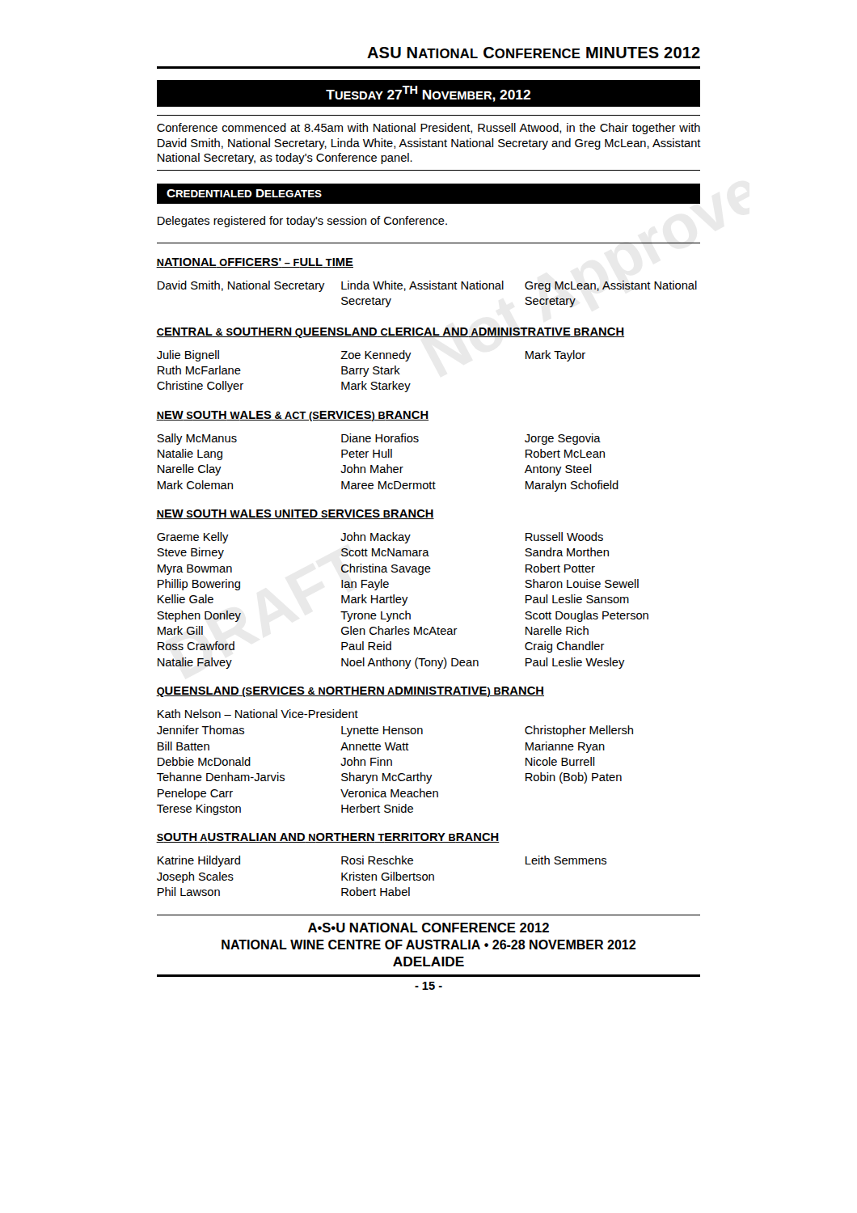Not Approved DRAFT
ASU NATIONAL CONFERENCE MINUTES 2012
TUESDAY 27TH NOVEMBER, 2012
Conference commenced at 8.45am with National President, Russell Atwood, in the Chair together with David Smith, National Secretary, Linda White, Assistant National Secretary and Greg McLean, Assistant National Secretary, as today's Conference panel.
CREDENTIALED DELEGATES
Delegates registered for today's session of Conference.
NATIONAL OFFICERS' – FULL TIME
David Smith, National Secretary
Linda White, Assistant National Secretary
Greg McLean, Assistant National Secretary
CENTRAL & SOUTHERN QUEENSLAND CLERICAL AND ADMINISTRATIVE BRANCH
Julie Bignell Ruth McFarlane Christine Collyer
Zoe Kennedy Barry Stark Mark Starkey
Mark Taylor
NEW SOUTH WALES & ACT (SERVICES) BRANCH
Sally McManus Natalie Lang Narelle Clay Mark Coleman
Diane Horafios Peter Hull John Maher Maree McDermott
Jorge Segovia Robert McLean Antony Steel Maralyn Schofield
NEW SOUTH WALES UNITED SERVICES BRANCH
Graeme Kelly Steve Birney Myra Bowman Phillip Bowering Kellie Gale Stephen Donley Mark Gill Ross Crawford Natalie Falvey
John Mackay Scott McNamara Christina Savage Ian Fayle Mark Hartley Tyrone Lynch Glen Charles McAtear Paul Reid Noel Anthony (Tony) Dean
Russell Woods Sandra Morthen Robert Potter Sharon Louise Sewell Paul Leslie Sansom Scott Douglas Peterson Narelle Rich Craig Chandler Paul Leslie Wesley
QUEENSLAND (SERVICES & NORTHERN ADMINISTRATIVE) BRANCH
Kath Nelson – National Vice-President
Jennifer Thomas Bill Batten Debbie McDonald Tehanne Denham-Jarvis Penelope Carr Terese Kingston
Lynette Henson Annette Watt John Finn Sharyn McCarthy Veronica Meachen Herbert Snide
Christopher Mellersh Marianne Ryan Nicole Burrell Robin (Bob) Paten
SOUTH AUSTRALIAN AND NORTHERN TERRITORY BRANCH
Katrine Hildyard Joseph Scales Phil Lawson
Rosi Reschke Kristen Gilbertson Robert Habel
Leith Semmens
A•S•U NATIONAL CONFERENCE 2012
NATIONAL WINE CENTRE OF AUSTRALIA • 26-28 NOVEMBER 2012
ADELAIDE
- 15 -